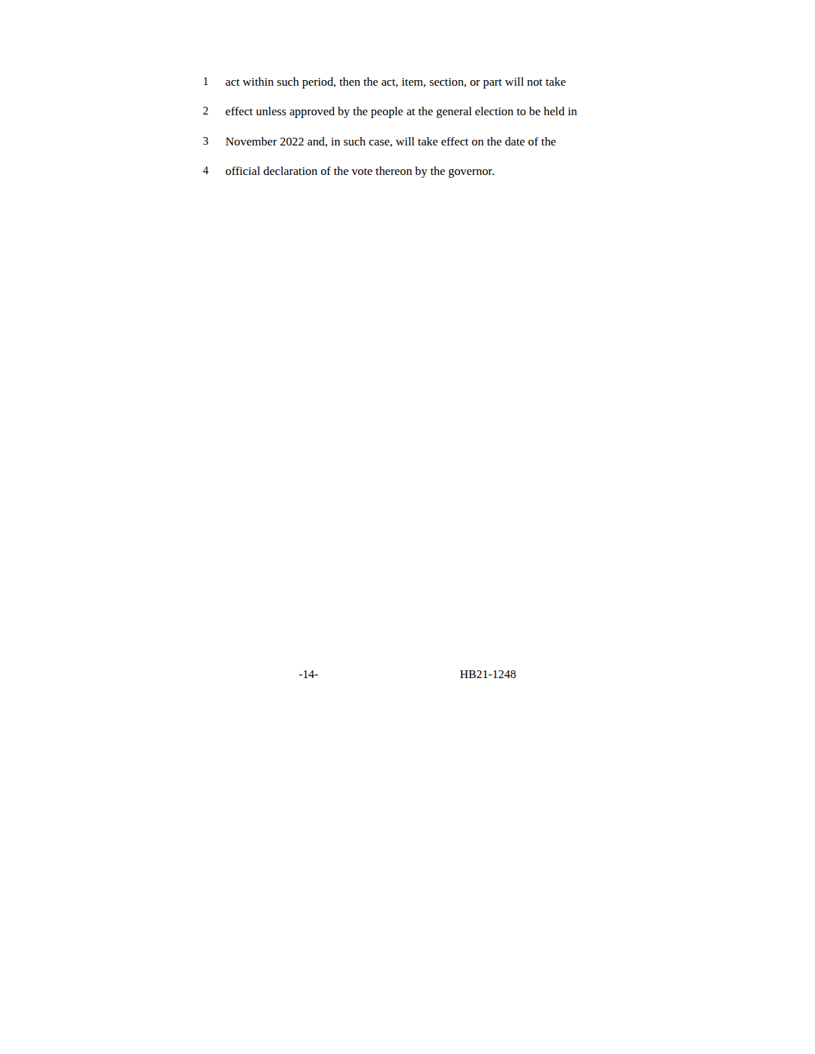act within such period, then the act, item, section, or part will not take
effect unless approved by the people at the general election to be held in
November 2022 and, in such case, will take effect on the date of the
official declaration of the vote thereon by the governor.
-14- HB21-1248